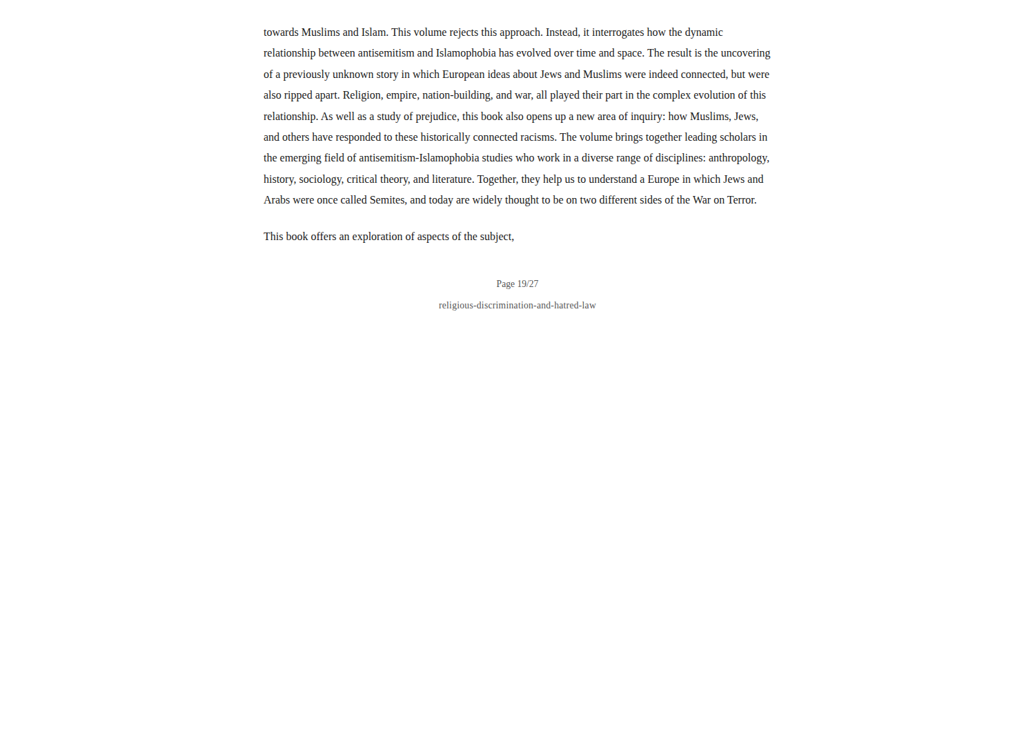towards Muslims and Islam. This volume rejects this approach. Instead, it interrogates how the dynamic relationship between antisemitism and Islamophobia has evolved over time and space. The result is the uncovering of a previously unknown story in which European ideas about Jews and Muslims were indeed connected, but were also ripped apart. Religion, empire, nation-building, and war, all played their part in the complex evolution of this relationship. As well as a study of prejudice, this book also opens up a new area of inquiry: how Muslims, Jews, and others have responded to these historically connected racisms. The volume brings together leading scholars in the emerging field of antisemitism-Islamophobia studies who work in a diverse range of disciplines: anthropology, history, sociology, critical theory, and literature. Together, they help us to understand a Europe in which Jews and Arabs were once called Semites, and today are widely thought to be on two different sides of the War on Terror.
This book offers an exploration of aspects of the subject,
Page 19/27
religious-discrimination-and-hatred-law